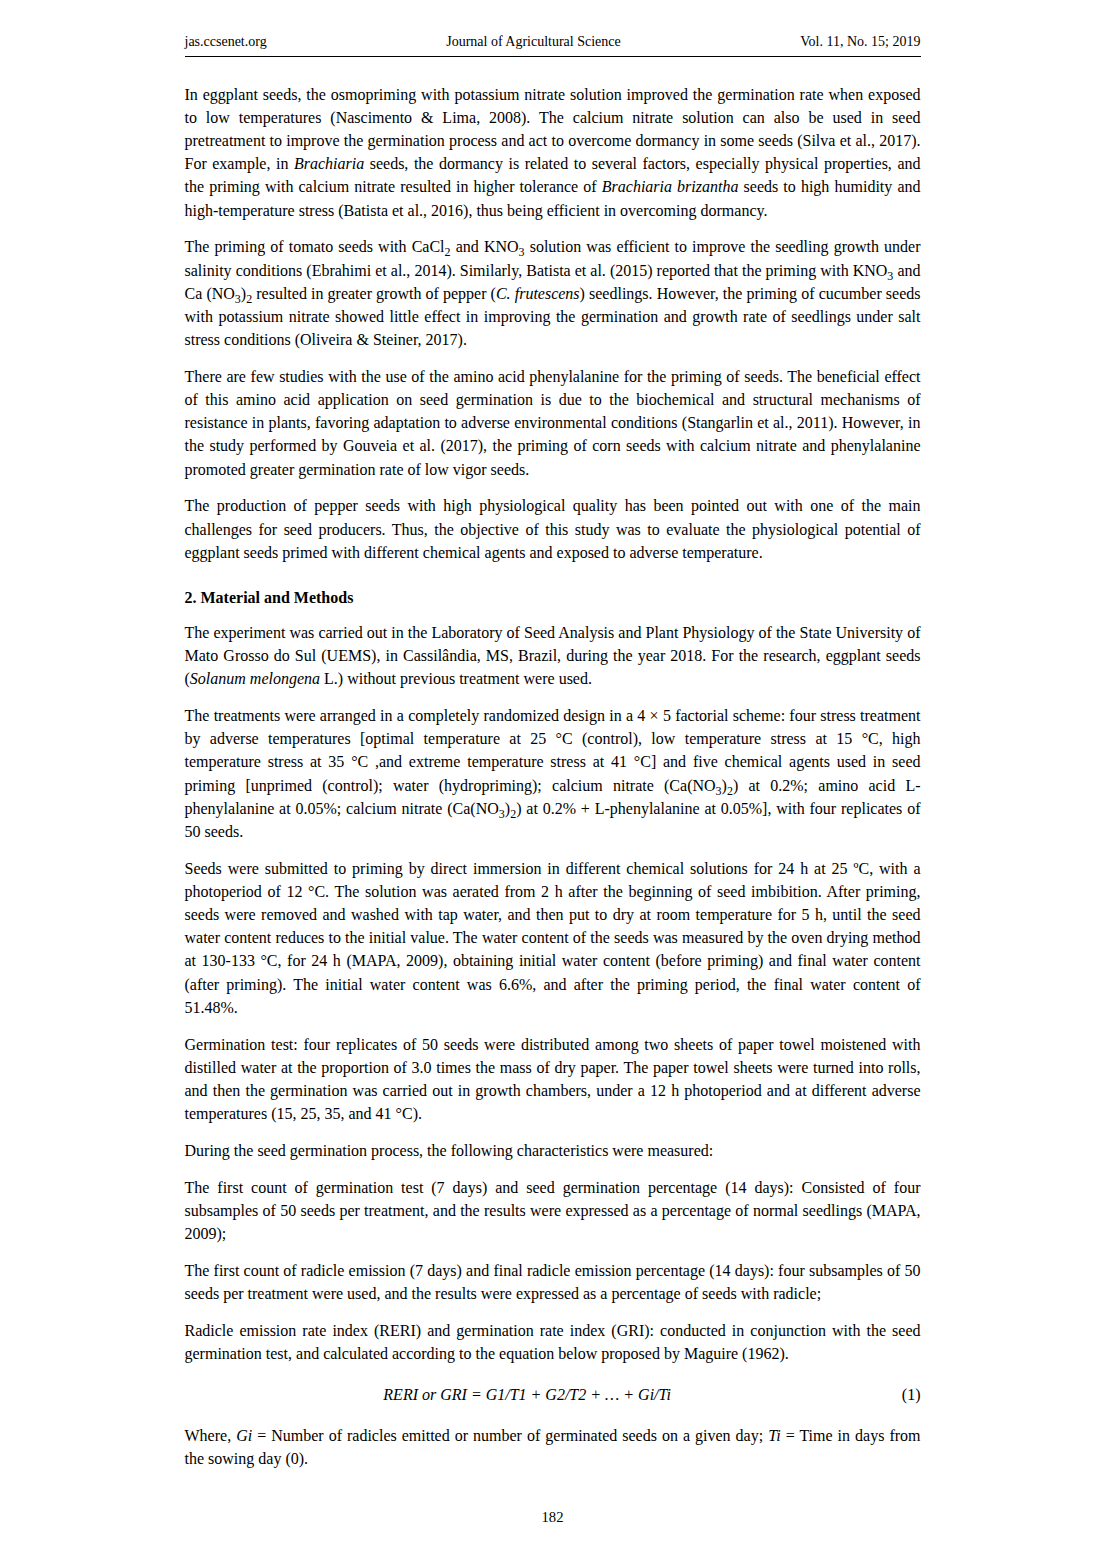jas.ccsenet.org Journal of Agricultural Science Vol. 11, No. 15; 2019
In eggplant seeds, the osmopriming with potassium nitrate solution improved the germination rate when exposed to low temperatures (Nascimento & Lima, 2008). The calcium nitrate solution can also be used in seed pretreatment to improve the germination process and act to overcome dormancy in some seeds (Silva et al., 2017). For example, in Brachiaria seeds, the dormancy is related to several factors, especially physical properties, and the priming with calcium nitrate resulted in higher tolerance of Brachiaria brizantha seeds to high humidity and high-temperature stress (Batista et al., 2016), thus being efficient in overcoming dormancy.
The priming of tomato seeds with CaCl2 and KNO3 solution was efficient to improve the seedling growth under salinity conditions (Ebrahimi et al., 2014). Similarly, Batista et al. (2015) reported that the priming with KNO3 and Ca (NO3)2 resulted in greater growth of pepper (C. frutescens) seedlings. However, the priming of cucumber seeds with potassium nitrate showed little effect in improving the germination and growth rate of seedlings under salt stress conditions (Oliveira & Steiner, 2017).
There are few studies with the use of the amino acid phenylalanine for the priming of seeds. The beneficial effect of this amino acid application on seed germination is due to the biochemical and structural mechanisms of resistance in plants, favoring adaptation to adverse environmental conditions (Stangarlin et al., 2011). However, in the study performed by Gouveia et al. (2017), the priming of corn seeds with calcium nitrate and phenylalanine promoted greater germination rate of low vigor seeds.
The production of pepper seeds with high physiological quality has been pointed out with one of the main challenges for seed producers. Thus, the objective of this study was to evaluate the physiological potential of eggplant seeds primed with different chemical agents and exposed to adverse temperature.
2. Material and Methods
The experiment was carried out in the Laboratory of Seed Analysis and Plant Physiology of the State University of Mato Grosso do Sul (UEMS), in Cassilândia, MS, Brazil, during the year 2018. For the research, eggplant seeds (Solanum melongena L.) without previous treatment were used.
The treatments were arranged in a completely randomized design in a 4 × 5 factorial scheme: four stress treatment by adverse temperatures [optimal temperature at 25 °C (control), low temperature stress at 15 °C, high temperature stress at 35 °C ,and extreme temperature stress at 41 °C] and five chemical agents used in seed priming [unprimed (control); water (hydropriming); calcium nitrate (Ca(NO3)2) at 0.2%; amino acid L-phenylalanine at 0.05%; calcium nitrate (Ca(NO3)2) at 0.2% + L-phenylalanine at 0.05%], with four replicates of 50 seeds.
Seeds were submitted to priming by direct immersion in different chemical solutions for 24 h at 25 ºC, with a photoperiod of 12 °C. The solution was aerated from 2 h after the beginning of seed imbibition. After priming, seeds were removed and washed with tap water, and then put to dry at room temperature for 5 h, until the seed water content reduces to the initial value. The water content of the seeds was measured by the oven drying method at 130-133 °C, for 24 h (MAPA, 2009), obtaining initial water content (before priming) and final water content (after priming). The initial water content was 6.6%, and after the priming period, the final water content of 51.48%.
Germination test: four replicates of 50 seeds were distributed among two sheets of paper towel moistened with distilled water at the proportion of 3.0 times the mass of dry paper. The paper towel sheets were turned into rolls, and then the germination was carried out in growth chambers, under a 12 h photoperiod and at different adverse temperatures (15, 25, 35, and 41 °C).
During the seed germination process, the following characteristics were measured:
The first count of germination test (7 days) and seed germination percentage (14 days): Consisted of four subsamples of 50 seeds per treatment, and the results were expressed as a percentage of normal seedlings (MAPA, 2009);
The first count of radicle emission (7 days) and final radicle emission percentage (14 days): four subsamples of 50 seeds per treatment were used, and the results were expressed as a percentage of seeds with radicle;
Radicle emission rate index (RERI) and germination rate index (GRI): conducted in conjunction with the seed germination test, and calculated according to the equation below proposed by Maguire (1962).
RERI or GRI = G1/T1 + G2/T2 + … + Gi/Ti (1)
Where, Gi = Number of radicles emitted or number of germinated seeds on a given day; Ti = Time in days from the sowing day (0).
182